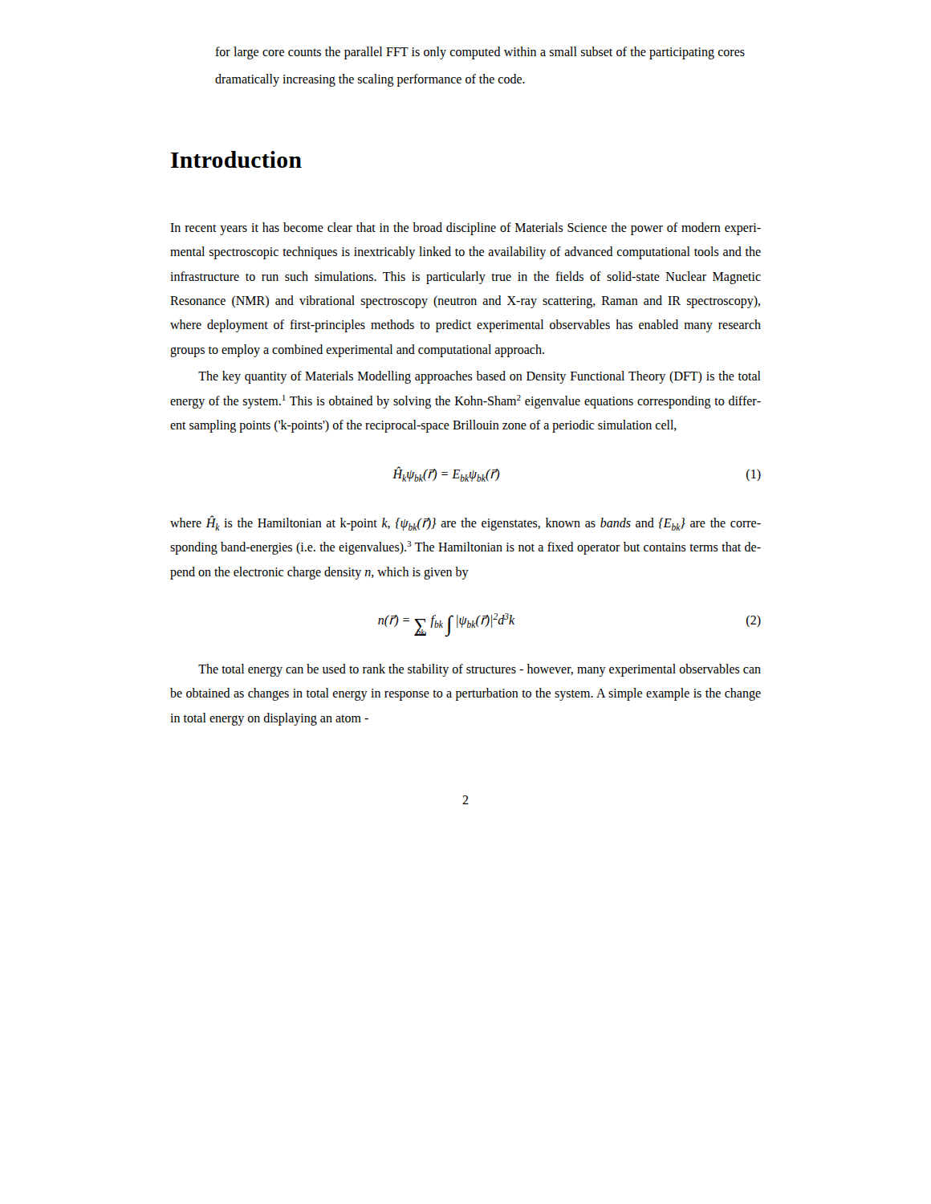for large core counts the parallel FFT is only computed within a small subset of the participating cores dramatically increasing the scaling performance of the code.
Introduction
In recent years it has become clear that in the broad discipline of Materials Science the power of modern experimental spectroscopic techniques is inextricably linked to the availability of advanced computational tools and the infrastructure to run such simulations. This is particularly true in the fields of solid-state Nuclear Magnetic Resonance (NMR) and vibrational spectroscopy (neutron and X-ray scattering, Raman and IR spectroscopy), where deployment of first-principles methods to predict experimental observables has enabled many research groups to employ a combined experimental and computational approach.
The key quantity of Materials Modelling approaches based on Density Functional Theory (DFT) is the total energy of the system.1 This is obtained by solving the Kohn-Sham2 eigenvalue equations corresponding to different sampling points ('k-points') of the reciprocal-space Brillouin zone of a periodic simulation cell,
Ĥkψbk(r⃗) = Ebkψbk(r⃗)
(1)
where Ĥk is the Hamiltonian at k-point k, {ψbk(r⃗)} are the eigenstates, known as bands and {Ebk} are the corresponding band-energies (i.e. the eigenvalues).3 The Hamiltonian is not a fixed operator but contains terms that depend on the electronic charge density n, which is given by
n(r⃗) = ∑bk fbk ∫ |ψbk(r⃗)|2d3k
(2)
The total energy can be used to rank the stability of structures - however, many experimental observables can be obtained as changes in total energy in response to a perturbation to the system. A simple example is the change in total energy on displaying an atom -
2